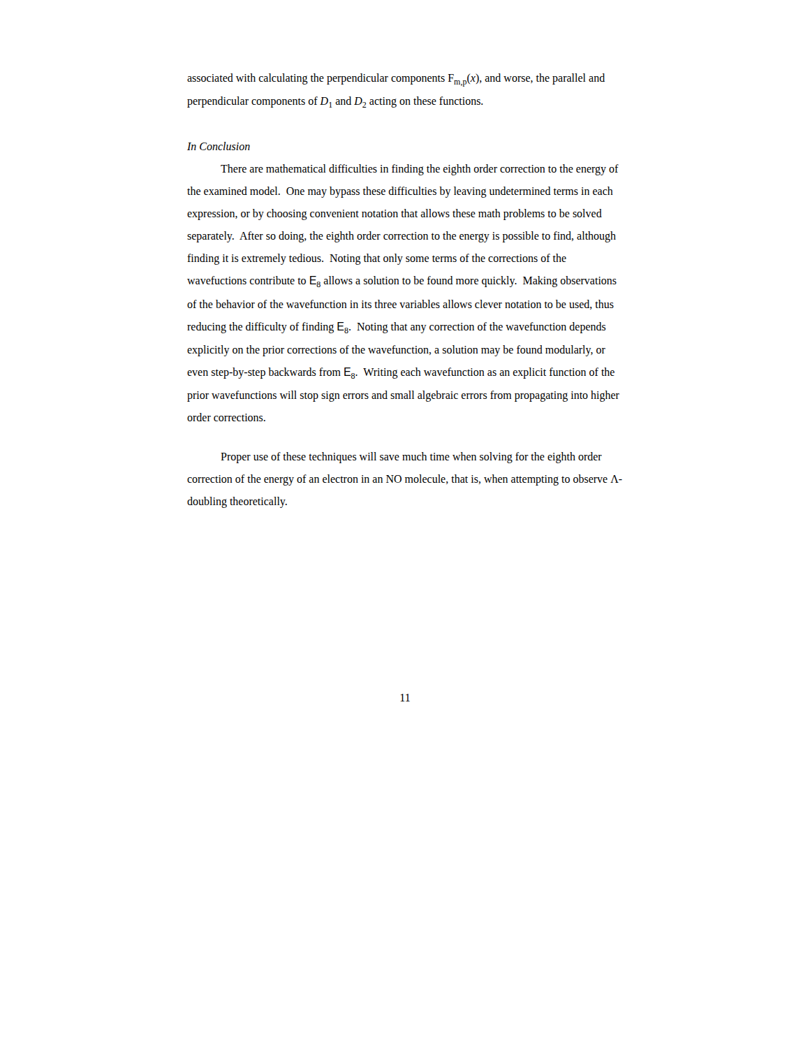associated with calculating the perpendicular components Fm,p(x), and worse, the parallel and perpendicular components of D1 and D2 acting on these functions.
In Conclusion
There are mathematical difficulties in finding the eighth order correction to the energy of the examined model. One may bypass these difficulties by leaving undetermined terms in each expression, or by choosing convenient notation that allows these math problems to be solved separately. After so doing, the eighth order correction to the energy is possible to find, although finding it is extremely tedious. Noting that only some terms of the corrections of the wavefuctions contribute to E8 allows a solution to be found more quickly. Making observations of the behavior of the wavefunction in its three variables allows clever notation to be used, thus reducing the difficulty of finding E8. Noting that any correction of the wavefunction depends explicitly on the prior corrections of the wavefunction, a solution may be found modularly, or even step-by-step backwards from E8. Writing each wavefunction as an explicit function of the prior wavefunctions will stop sign errors and small algebraic errors from propagating into higher order corrections.
Proper use of these techniques will save much time when solving for the eighth order correction of the energy of an electron in an NO molecule, that is, when attempting to observe Λ-doubling theoretically.
11